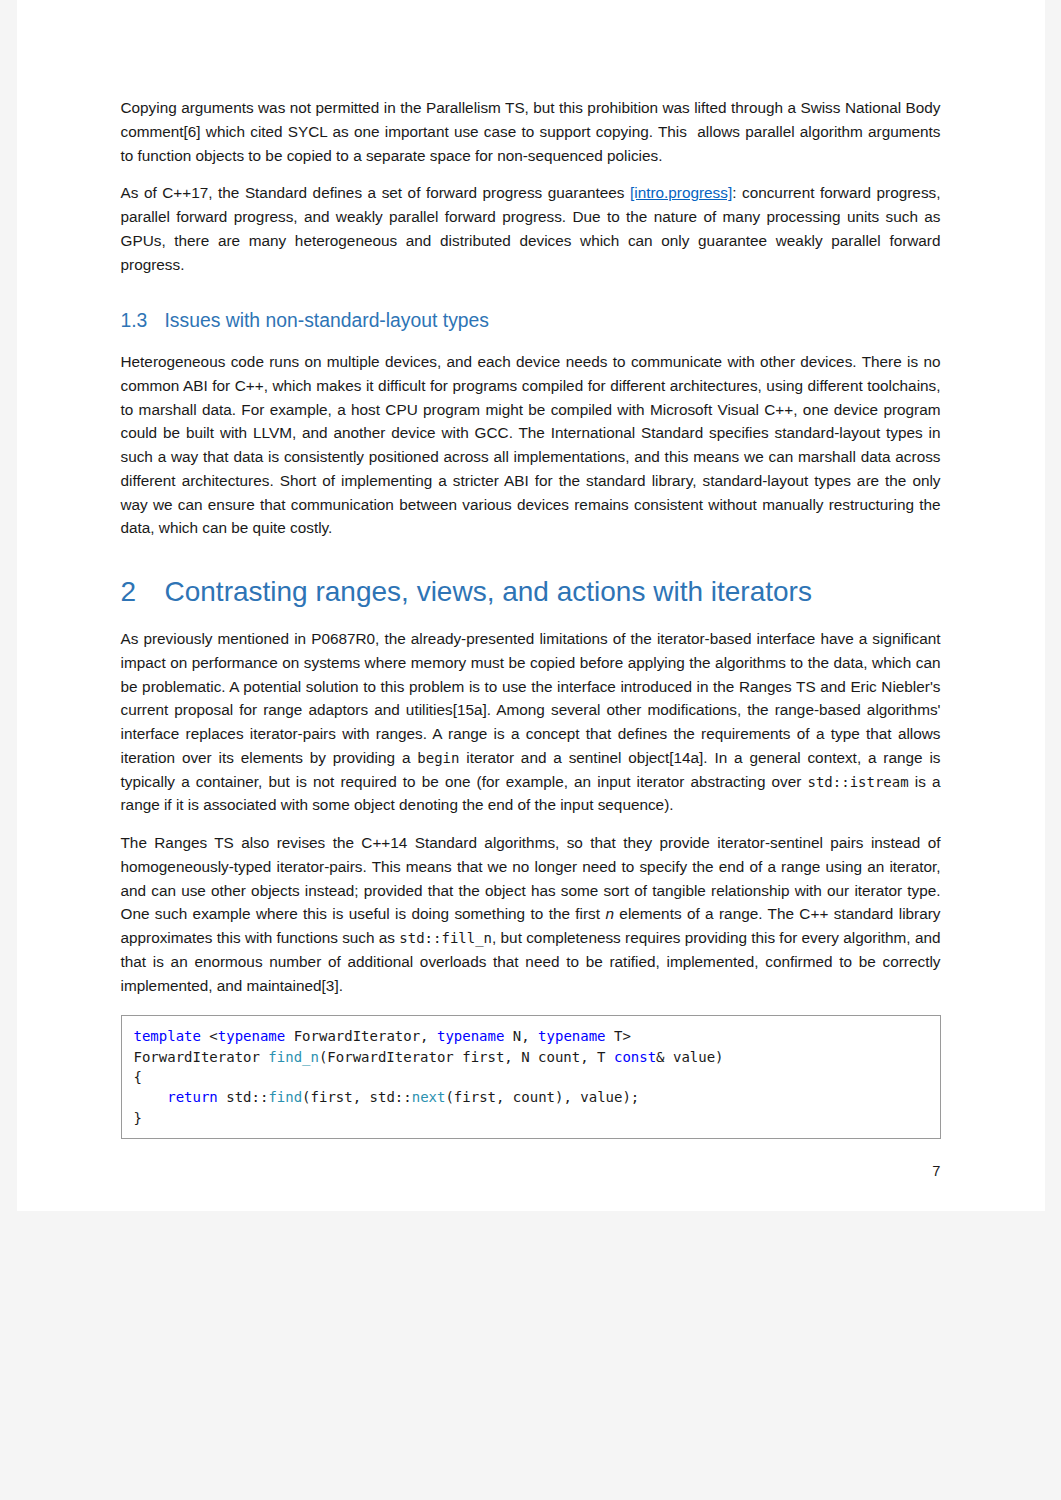Copying arguments was not permitted in the Parallelism TS, but this prohibition was lifted through a Swiss National Body comment[6] which cited SYCL as one important use case to support copying. This allows parallel algorithm arguments to function objects to be copied to a separate space for non-sequenced policies.
As of C++17, the Standard defines a set of forward progress guarantees [intro.progress]: concurrent forward progress, parallel forward progress, and weakly parallel forward progress. Due to the nature of many processing units such as GPUs, there are many heterogeneous and distributed devices which can only guarantee weakly parallel forward progress.
1.3 Issues with non-standard-layout types
Heterogeneous code runs on multiple devices, and each device needs to communicate with other devices. There is no common ABI for C++, which makes it difficult for programs compiled for different architectures, using different toolchains, to marshall data. For example, a host CPU program might be compiled with Microsoft Visual C++, one device program could be built with LLVM, and another device with GCC. The International Standard specifies standard-layout types in such a way that data is consistently positioned across all implementations, and this means we can marshall data across different architectures. Short of implementing a stricter ABI for the standard library, standard-layout types are the only way we can ensure that communication between various devices remains consistent without manually restructuring the data, which can be quite costly.
2 Contrasting ranges, views, and actions with iterators
As previously mentioned in P0687R0, the already-presented limitations of the iterator-based interface have a significant impact on performance on systems where memory must be copied before applying the algorithms to the data, which can be problematic. A potential solution to this problem is to use the interface introduced in the Ranges TS and Eric Niebler's current proposal for range adaptors and utilities[15a]. Among several other modifications, the range-based algorithms' interface replaces iterator-pairs with ranges. A range is a concept that defines the requirements of a type that allows iteration over its elements by providing a begin iterator and a sentinel object[14a]. In a general context, a range is typically a container, but is not required to be one (for example, an input iterator abstracting over std::istream is a range if it is associated with some object denoting the end of the input sequence).
The Ranges TS also revises the C++14 Standard algorithms, so that they provide iterator-sentinel pairs instead of homogeneously-typed iterator-pairs. This means that we no longer need to specify the end of a range using an iterator, and can use other objects instead; provided that the object has some sort of tangible relationship with our iterator type. One such example where this is useful is doing something to the first n elements of a range. The C++ standard library approximates this with functions such as std::fill_n, but completeness requires providing this for every algorithm, and that is an enormous number of additional overloads that need to be ratified, implemented, confirmed to be correctly implemented, and maintained[3].
template <typename ForwardIterator, typename N, typename T>
ForwardIterator find_n(ForwardIterator first, N count, T const& value)
{
    return std::find(first, std::next(first, count), value);
}
7